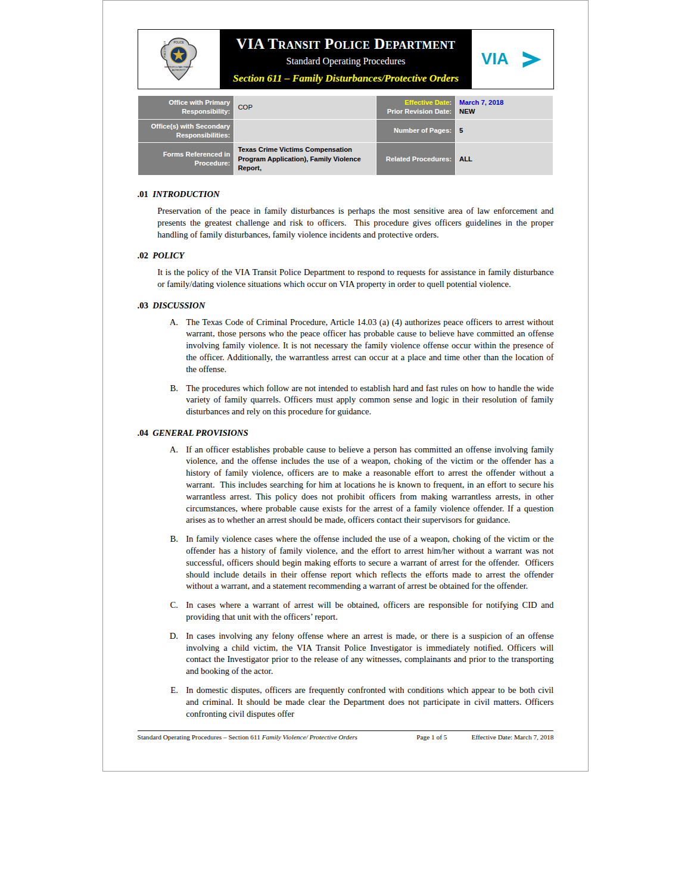POLICE METROPOLITAN TRANSIT AUTHORITY PEACE OFFICER
VIA Transit Police Department
Standard Operating Procedures
Section 611 – Family Disturbances/Protective Orders
VIA
| Office with Primary Responsibility: | COP | Effective Date : Prior Revision Date: | March 7, 2018 NEW |
| Office(s) with Secondary Responsibilities: | | Number of Pages: | 5 |
| Forms Referenced in Procedure: | Texas Crime Victims Compensation Program Application), Family Violence Report, | Related Procedures: | ALL |
.01 INTRODUCTION
Preservation of the peace in family disturbances is perhaps the most sensitive area of law enforcement and presents the greatest challenge and risk to officers. This procedure gives officers guidelines in the proper handling of family disturbances, family violence incidents and protective orders.
.02 POLICY
It is the policy of the VIA Transit Police Department to respond to requests for assistance in family disturbance or family/dating violence situations which occur on VIA property in order to quell potential violence.
.03 DISCUSSION
The Texas Code of Criminal Procedure, Article 14.03 (a) (4) authorizes peace officers to arrest without warrant, those persons who the peace officer has probable cause to believe have committed an offense involving family violence. It is not necessary the family violence offense occur within the presence of the officer. Additionally, the warrantless arrest can occur at a place and time other than the location of the offense.
The procedures which follow are not intended to establish hard and fast rules on how to handle the wide variety of family quarrels. Officers must apply common sense and logic in their resolution of family disturbances and rely on this procedure for guidance.
.04 GENERAL PROVISIONS
If an officer establishes probable cause to believe a person has committed an offense involving family violence, and the offense includes the use of a weapon, choking of the victim or the offender has a history of family violence, officers are to make a reasonable effort to arrest the offender without a warrant. This includes searching for him at locations he is known to frequent, in an effort to secure his warrantless arrest. This policy does not prohibit officers from making warrantless arrests, in other circumstances, where probable cause exists for the arrest of a family violence offender. If a question arises as to whether an arrest should be made, officers contact their supervisors for guidance.
In family violence cases where the offense included the use of a weapon, choking of the victim or the offender has a history of family violence, and the effort to arrest him/her without a warrant was not successful, officers should begin making efforts to secure a warrant of arrest for the offender. Officers should include details in their offense report which reflects the efforts made to arrest the offender without a warrant, and a statement recommending a warrant of arrest be obtained for the offender.
In cases where a warrant of arrest will be obtained, officers are responsible for notifying CID and providing that unit with the officers’ report.
In cases involving any felony offense where an arrest is made, or there is a suspicion of an offense involving a child victim, the VIA Transit Police Investigator is immediately notified. Officers will contact the Investigator prior to the release of any witnesses, complainants and prior to the transporting and booking of the actor.
In domestic disputes, officers are frequently confronted with conditions which appear to be both civil and criminal. It should be made clear the Department does not participate in civil matters. Officers confronting civil disputes offer
Standard Operating Procedures – Section 611 Family Violence/ Protective Orders
Page 1 of 5
Effective Date: March 7, 2018